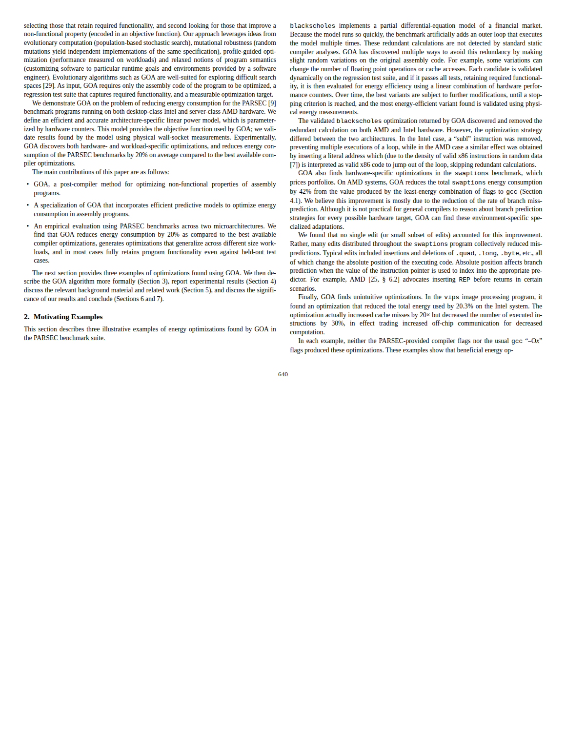selecting those that retain required functionality, and second looking for those that improve a non-functional property (encoded in an objective function). Our approach leverages ideas from evolutionary computation (population-based stochastic search), mutational robustness (random mutations yield independent implementations of the same specification), profile-guided optimization (performance measured on workloads) and relaxed notions of program semantics (customizing software to particular runtime goals and environments provided by a software engineer). Evolutionary algorithms such as GOA are well-suited for exploring difficult search spaces [29]. As input, GOA requires only the assembly code of the program to be optimized, a regression test suite that captures required functionality, and a measurable optimization target.
We demonstrate GOA on the problem of reducing energy consumption for the PARSEC [9] benchmark programs running on both desktop-class Intel and server-class AMD hardware. We define an efficient and accurate architecture-specific linear power model, which is parameterized by hardware counters. This model provides the objective function used by GOA; we validate results found by the model using physical wall-socket measurements. Experimentally, GOA discovers both hardware- and workload-specific optimizations, and reduces energy consumption of the PARSEC benchmarks by 20% on average compared to the best available compiler optimizations.
The main contributions of this paper are as follows:
GOA, a post-compiler method for optimizing non-functional properties of assembly programs.
A specialization of GOA that incorporates efficient predictive models to optimize energy consumption in assembly programs.
An empirical evaluation using PARSEC benchmarks across two microarchitectures. We find that GOA reduces energy consumption by 20% as compared to the best available compiler optimizations, generates optimizations that generalize across different size workloads, and in most cases fully retains program functionality even against held-out test cases.
The next section provides three examples of optimizations found using GOA. We then describe the GOA algorithm more formally (Section 3), report experimental results (Section 4) discuss the relevant background material and related work (Section 5), and discuss the significance of our results and conclude (Sections 6 and 7).
2. Motivating Examples
This section describes three illustrative examples of energy optimizations found by GOA in the PARSEC benchmark suite.
blackscholes implements a partial differential-equation model of a financial market. Because the model runs so quickly, the benchmark artificially adds an outer loop that executes the model multiple times. These redundant calculations are not detected by standard static compiler analyses. GOA has discovered multiple ways to avoid this redundancy by making slight random variations on the original assembly code. For example, some variations can change the number of floating point operations or cache accesses. Each candidate is validated dynamically on the regression test suite, and if it passes all tests, retaining required functionality, it is then evaluated for energy efficiency using a linear combination of hardware performance counters. Over time, the best variants are subject to further modifications, until a stopping criterion is reached, and the most energy-efficient variant found is validated using physical energy measurements.
The validated blackscholes optimization returned by GOA discovered and removed the redundant calculation on both AMD and Intel hardware. However, the optimization strategy differed between the two architectures. In the Intel case, a “subl” instruction was removed, preventing multiple executions of a loop, while in the AMD case a similar effect was obtained by inserting a literal address which (due to the density of valid x86 instructions in random data [7]) is interpreted as valid x86 code to jump out of the loop, skipping redundant calculations.
GOA also finds hardware-specific optimizations in the swaptions benchmark, which prices portfolios. On AMD systems, GOA reduces the total swaptions energy consumption by 42% from the value produced by the least-energy combination of flags to gcc (Section 4.1). We believe this improvement is mostly due to the reduction of the rate of branch miss-prediction. Although it is not practical for general compilers to reason about branch prediction strategies for every possible hardware target, GOA can find these environment-specific specialized adaptations.
We found that no single edit (or small subset of edits) accounted for this improvement. Rather, many edits distributed throughout the swaptions program collectively reduced mispredictions. Typical edits included insertions and deletions of .quad, .long, .byte, etc., all of which change the absolute position of the executing code. Absolute position affects branch prediction when the value of the instruction pointer is used to index into the appropriate predictor. For example, AMD [25, § 6.2] advocates inserting REP before returns in certain scenarios.
Finally, GOA finds unintuitive optimizations. In the vips image processing program, it found an optimization that reduced the total energy used by 20.3% on the Intel system. The optimization actually increased cache misses by 20× but decreased the number of executed instructions by 30%, in effect trading increased off-chip communication for decreased computation.
In each example, neither the PARSEC-provided compiler flags nor the usual gcc “–Ox” flags produced these optimizations. These examples show that beneficial energy op-
640